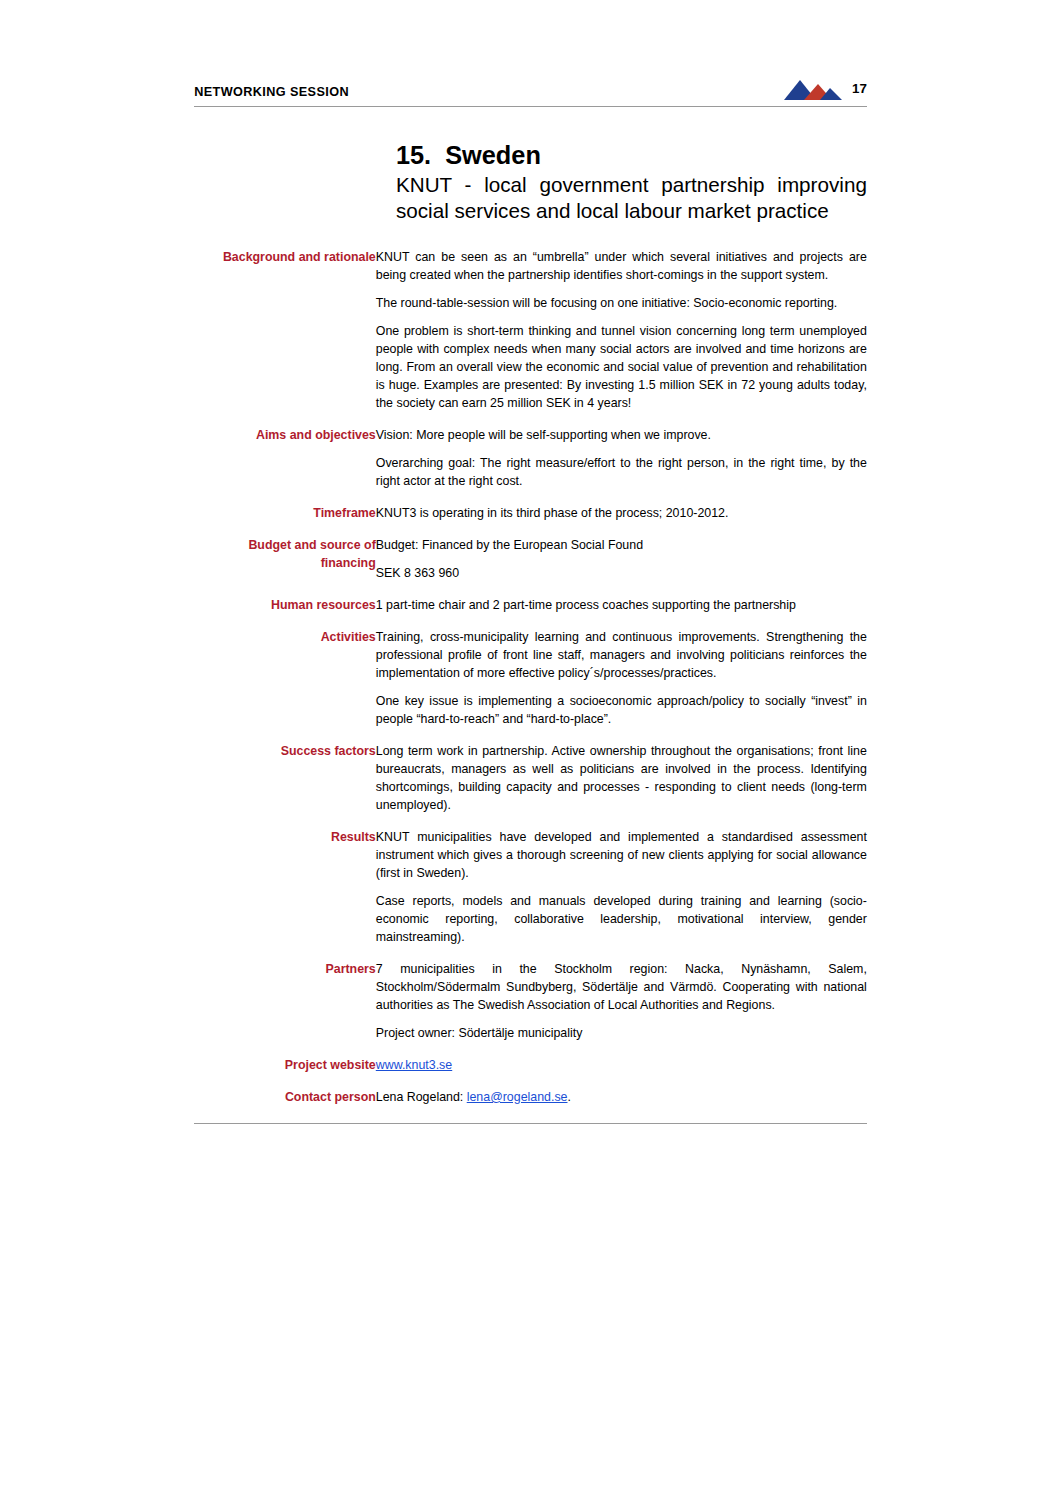NETWORKING SESSION
17
15. Sweden
KNUT - local government partnership improving social services and local labour market practice
| Background and rationale | KNUT can be seen as an “umbrella” under which several initiatives and projects are being created when the partnership identifies short-comings in the support system. The round-table-session will be focusing on one initiative: Socio-economic reporting. One problem is short-term thinking and tunnel vision concerning long term unemployed people with complex needs when many social actors are involved and time horizons are long. From an overall view the economic and social value of prevention and rehabilitation is huge. Examples are presented: By investing 1.5 million SEK in 72 young adults today, the society can earn 25 million SEK in 4 years! |
| Aims and objectives | Vision: More people will be self-supporting when we improve. Overarching goal: The right measure/effort to the right person, in the right time, by the right actor at the right cost. |
| Timeframe | KNUT3 is operating in its third phase of the process; 2010-2012. |
| Budget and source of financing | Budget: Financed by the European Social Found SEK 8 363 960 |
| Human resources | 1 part-time chair and 2 part-time process coaches supporting the partnership |
| Activities | Training, cross-municipality learning and continuous improvements. Strengthening the professional profile of front line staff, managers and involving politicians reinforces the implementation of more effective policy´s/processes/practices. One key issue is implementing a socioeconomic approach/policy to socially “invest” in people “hard-to-reach” and “hard-to-place”. |
| Success factors | Long term work in partnership. Active ownership throughout the organisations; front line bureaucrats, managers as well as politicians are involved in the process. Identifying shortcomings, building capacity and processes - responding to client needs (long-term unemployed). |
| Results | KNUT municipalities have developed and implemented a standardised assessment instrument which gives a thorough screening of new clients applying for social allowance (first in Sweden). Case reports, models and manuals developed during training and learning (socio-economic reporting, collaborative leadership, motivational interview, gender mainstreaming). |
| Partners | 7 municipalities in the Stockholm region: Nacka, Nynäshamn, Salem, Stockholm/Södermalm Sundbyberg, Södertälje and Värmdö. Cooperating with national authorities as The Swedish Association of Local Authorities and Regions. Project owner: Södertälje municipality |
| Project website | www.knut3.se |
| Contact person | Lena Rogeland: lena@rogeland.se . |